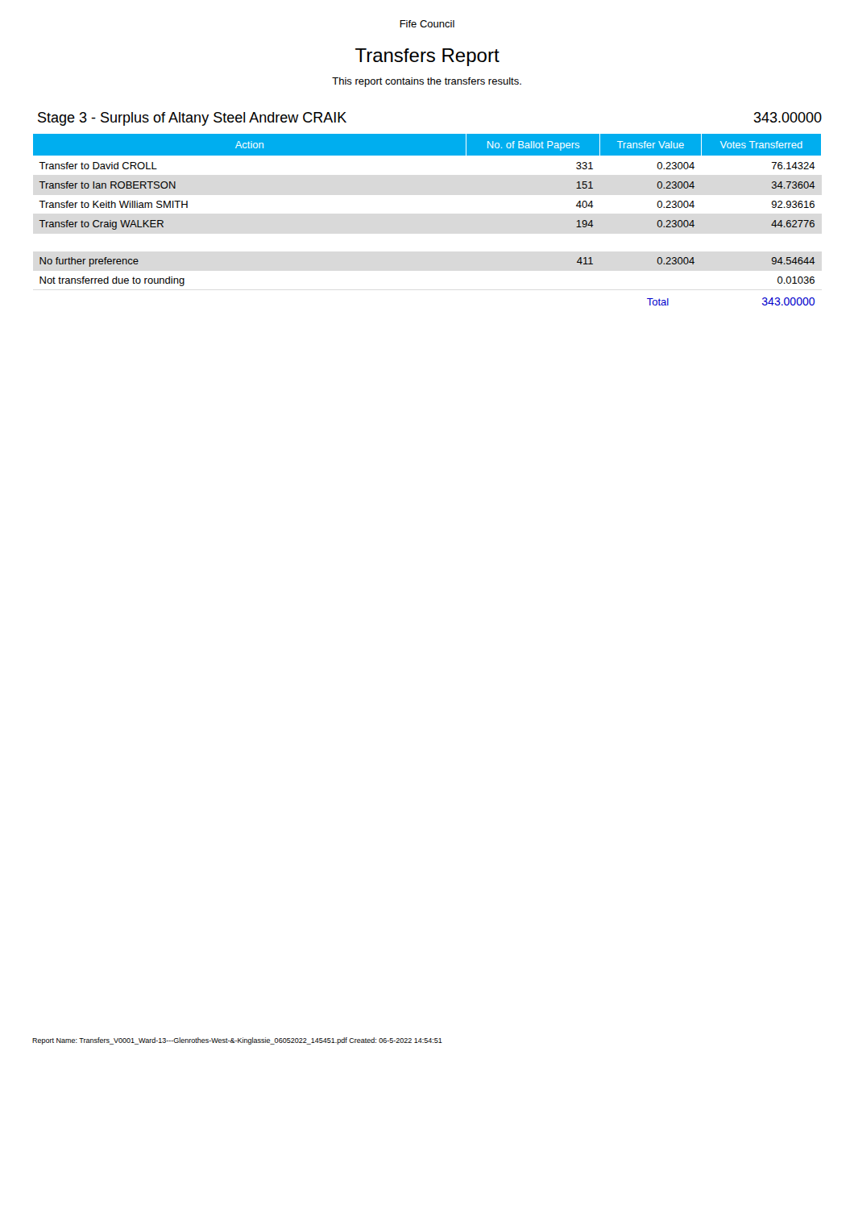Fife Council
Transfers Report
This report contains the transfers results.
Stage 3 - Surplus of Altany Steel Andrew CRAIK
343.00000
| Action | No. of Ballot Papers | Transfer Value | Votes Transferred |
| --- | --- | --- | --- |
| Transfer to David CROLL | 331 | 0.23004 | 76.14324 |
| Transfer to Ian ROBERTSON | 151 | 0.23004 | 34.73604 |
| Transfer to Keith William SMITH | 404 | 0.23004 | 92.93616 |
| Transfer to Craig WALKER | 194 | 0.23004 | 44.62776 |
| No further preference | 411 | 0.23004 | 94.54644 |
| Not transferred due to rounding | | | 0.01036 |
| | Total | 343.00000 |
Report Name: Transfers_V0001_Ward-13---Glenrothes-West-&-Kinglassie_06052022_145451.pdf Created: 06-5-2022 14:54:51